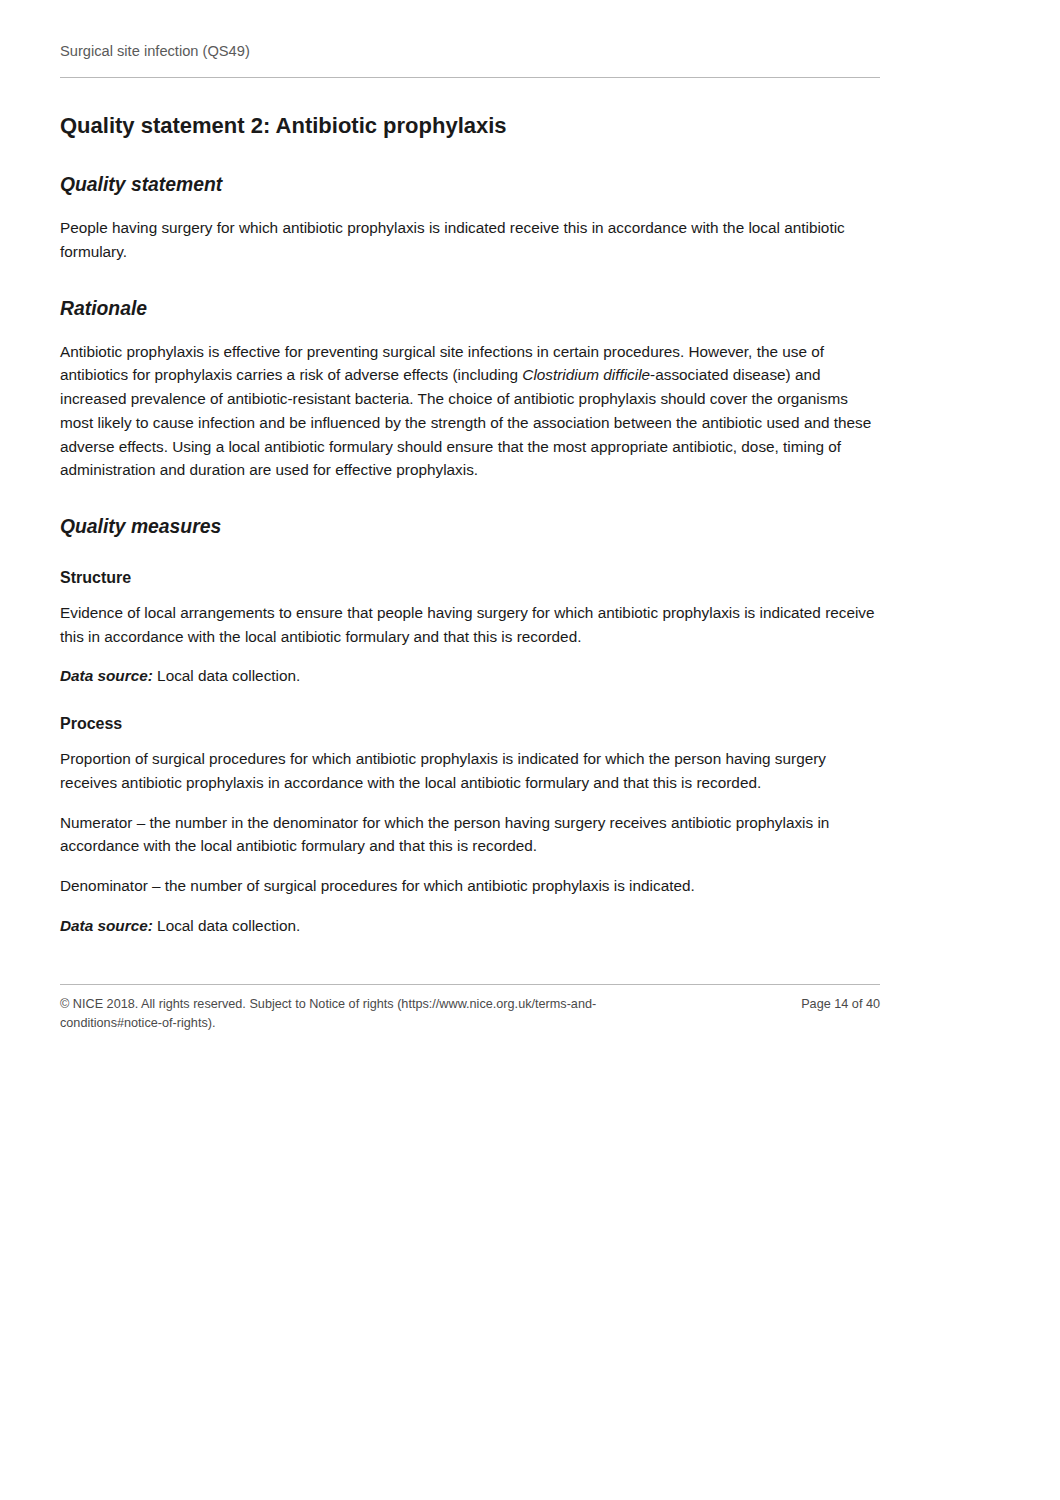Surgical site infection (QS49)
Quality statement 2: Antibiotic prophylaxis
Quality statement
People having surgery for which antibiotic prophylaxis is indicated receive this in accordance with the local antibiotic formulary.
Rationale
Antibiotic prophylaxis is effective for preventing surgical site infections in certain procedures. However, the use of antibiotics for prophylaxis carries a risk of adverse effects (including Clostridium difficile-associated disease) and increased prevalence of antibiotic-resistant bacteria. The choice of antibiotic prophylaxis should cover the organisms most likely to cause infection and be influenced by the strength of the association between the antibiotic used and these adverse effects. Using a local antibiotic formulary should ensure that the most appropriate antibiotic, dose, timing of administration and duration are used for effective prophylaxis.
Quality measures
Structure
Evidence of local arrangements to ensure that people having surgery for which antibiotic prophylaxis is indicated receive this in accordance with the local antibiotic formulary and that this is recorded.
Data source: Local data collection.
Process
Proportion of surgical procedures for which antibiotic prophylaxis is indicated for which the person having surgery receives antibiotic prophylaxis in accordance with the local antibiotic formulary and that this is recorded.
Numerator – the number in the denominator for which the person having surgery receives antibiotic prophylaxis in accordance with the local antibiotic formulary and that this is recorded.
Denominator – the number of surgical procedures for which antibiotic prophylaxis is indicated.
Data source: Local data collection.
© NICE 2018. All rights reserved. Subject to Notice of rights (https://www.nice.org.uk/terms-and-conditions#notice-of-rights).
Page 14 of 40